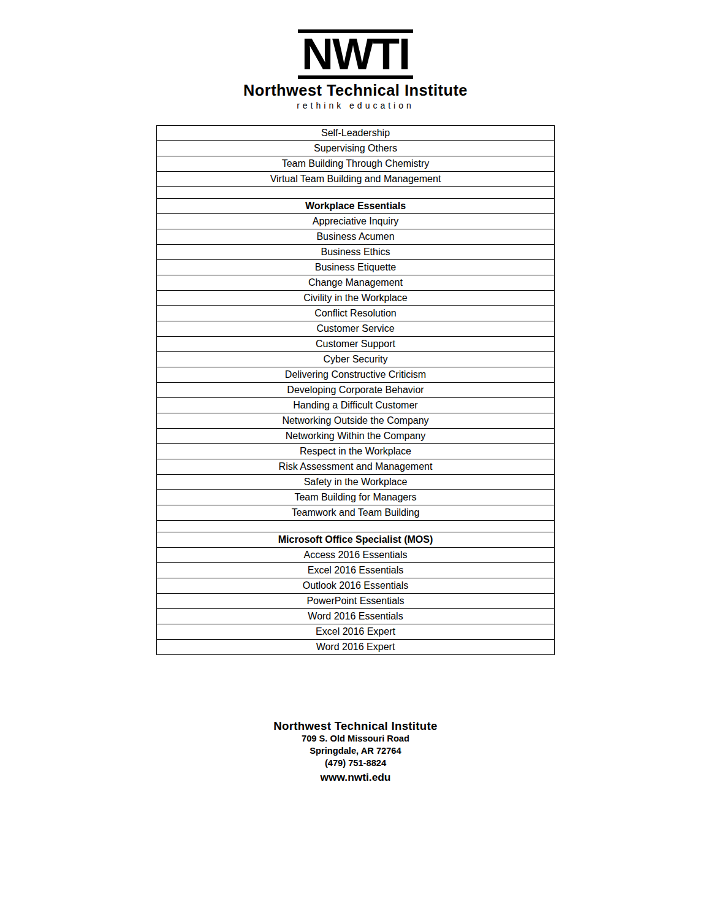NWTI
Northwest Technical Institute
rethink education
| Self-Leadership |
| Supervising Others |
| Team Building Through Chemistry |
| Virtual Team Building and Management |
| Workplace Essentials |
| Appreciative Inquiry |
| Business Acumen |
| Business Ethics |
| Business Etiquette |
| Change Management |
| Civility in the Workplace |
| Conflict Resolution |
| Customer Service |
| Customer Support |
| Cyber Security |
| Delivering Constructive Criticism |
| Developing Corporate Behavior |
| Handing a Difficult Customer |
| Networking Outside the Company |
| Networking Within the Company |
| Respect in the Workplace |
| Risk Assessment and Management |
| Safety in the Workplace |
| Team Building for Managers |
| Teamwork and Team Building |
| Microsoft Office Specialist (MOS) |
| Access 2016 Essentials |
| Excel 2016 Essentials |
| Outlook 2016 Essentials |
| PowerPoint Essentials |
| Word 2016 Essentials |
| Excel 2016 Expert |
| Word 2016 Expert |
Northwest Technical Institute
709 S. Old Missouri Road
Springdale, AR 72764
(479) 751-8824
www.nwti.edu